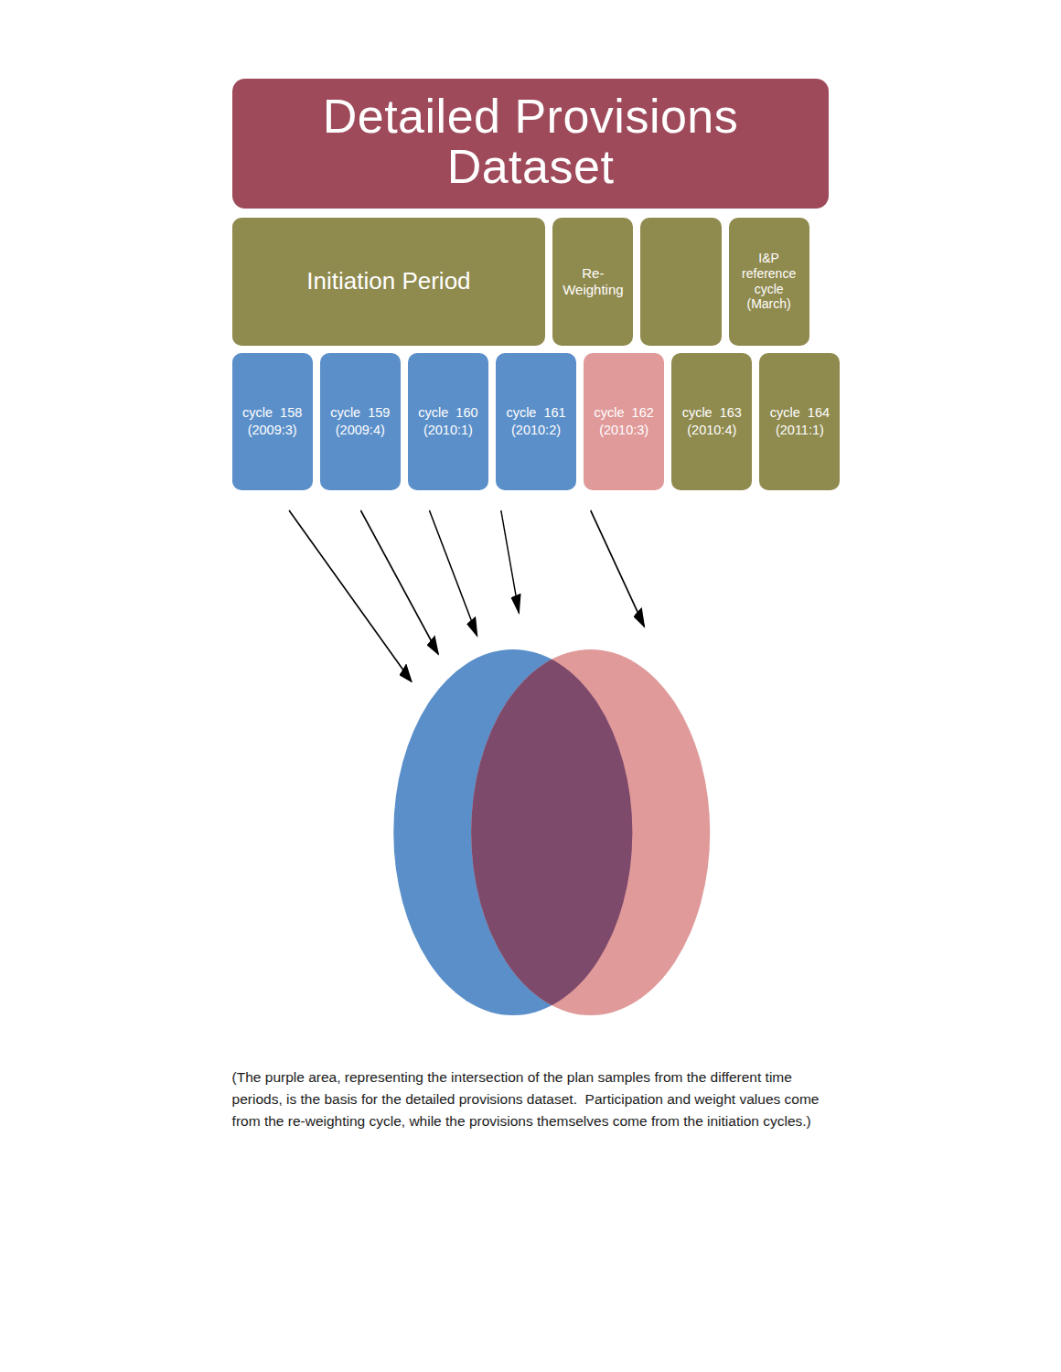Detailed Provisions Dataset
Initiation Period
Re-
Weighting
I&P
reference
cycle
(March)
cycle 158
(2009:3)
cycle 159
(2009:4)
cycle 160
(2010:1)
cycle 161
(2010:2)
cycle 162
(2010:3)
cycle 163
(2010:4)
cycle 164
(2011:1)
(The purple area, representing the intersection of the plan samples from the different time periods, is the basis for the detailed provisions dataset. Participation and weight values come from the re-weighting cycle, while the provisions themselves come from the initiation cycles.)